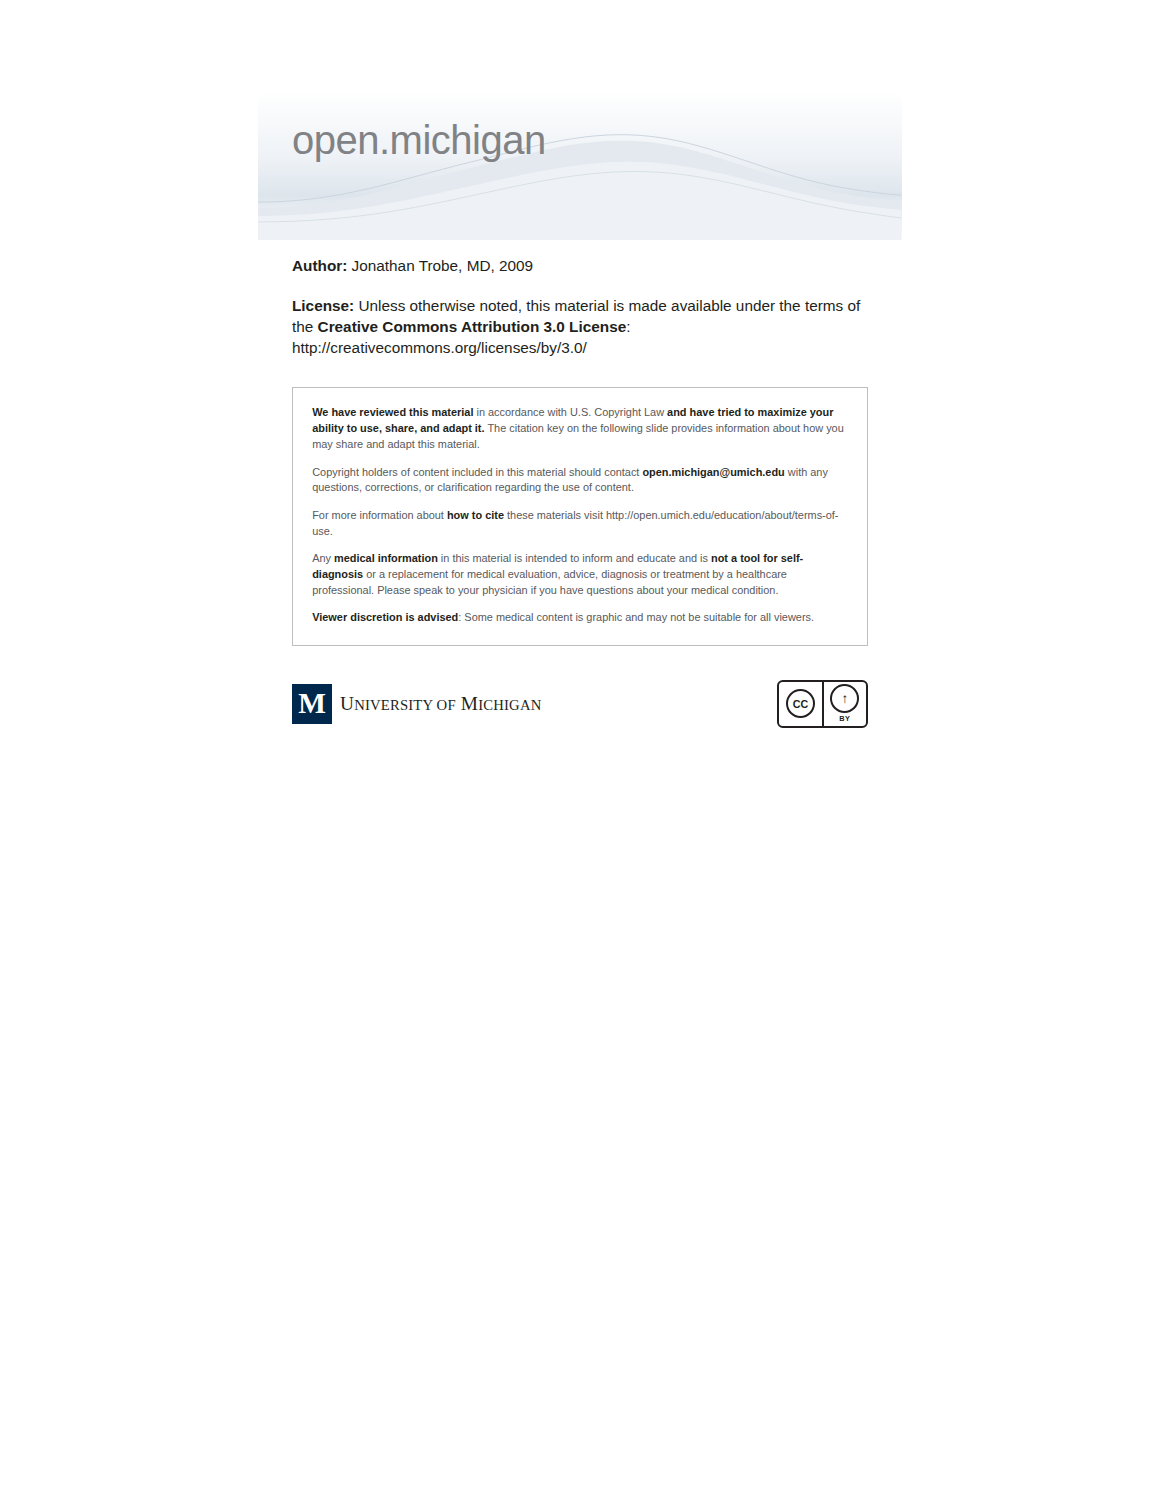open. michigan
Author: Jonathan Trobe, MD, 2009
License: Unless otherwise noted, this material is made available under the terms of the Creative Commons Attribution 3.0 License:
http://creativecommons.org/licenses/by/3.0/
We have reviewed this material in accordance with U.S. Copyright Law and have tried to maximize your ability to use, share, and adapt it. The citation key on the following slide provides information about how you may share and adapt this material.
Copyright holders of content included in this material should contact open.michigan@umich.edu with any questions, corrections, or clarification regarding the use of content.
For more information about how to cite these materials visit http://open.umich.edu/education/about/terms-of-use.
Any medical information in this material is intended to inform and educate and is not a tool for self-diagnosis or a replacement for medical evaluation, advice, diagnosis or treatment by a healthcare professional. Please speak to your physician if you have questions about your medical condition.
Viewer discretion is advised: Some medical content is graphic and may not be suitable for all viewers.
UNIVERSITY OF MICHIGAN
CC
↑
BY